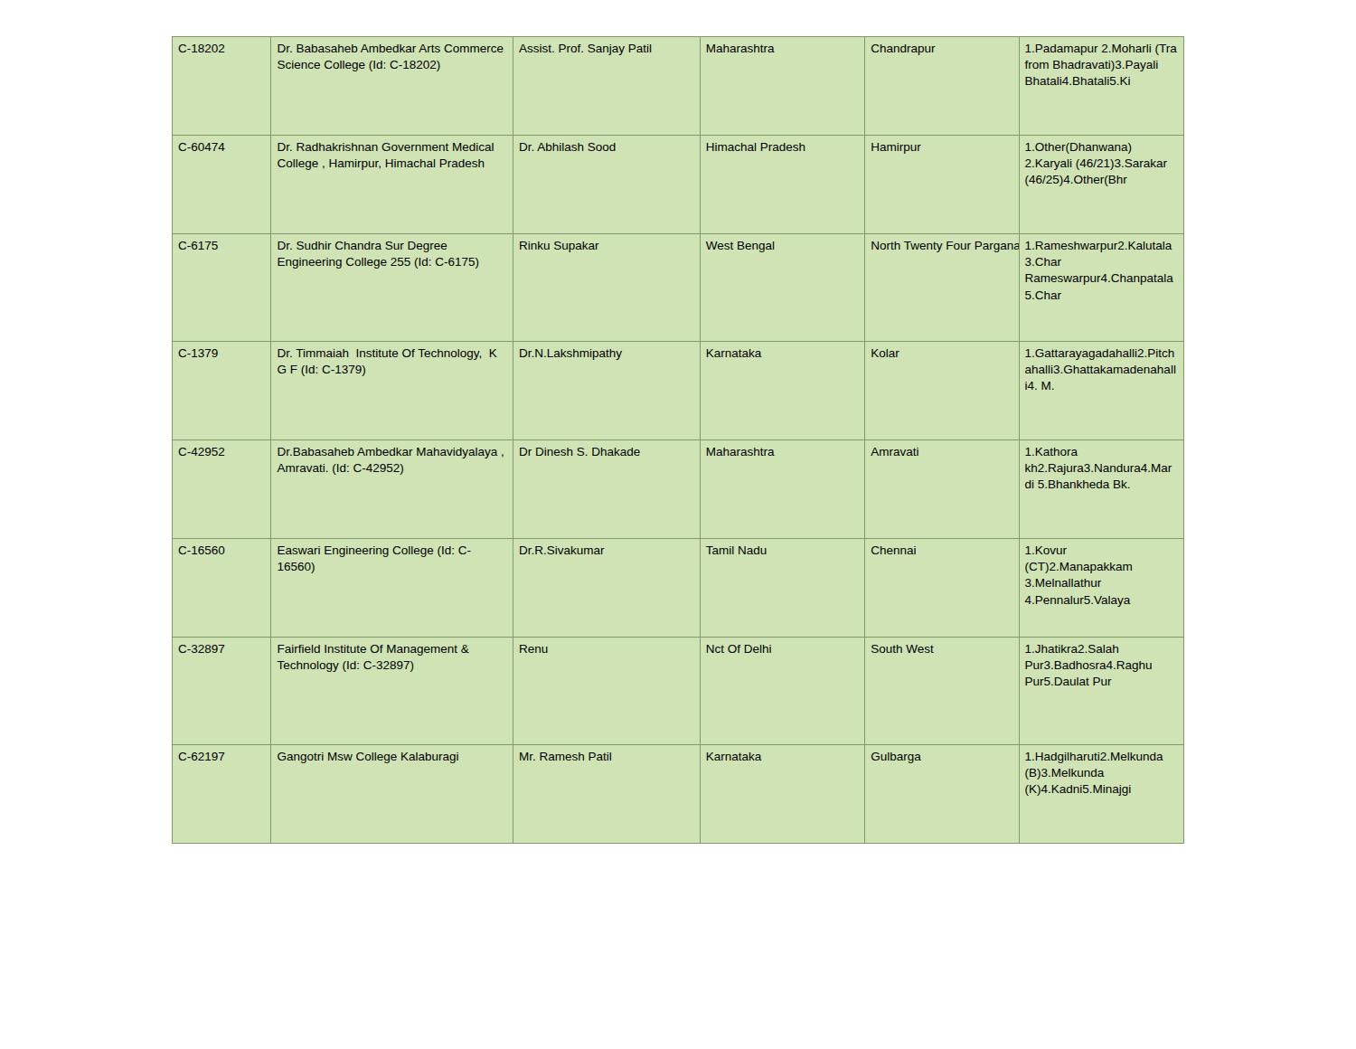| C-18202 | Dr. Babasaheb Ambedkar Arts Commerce Science College (Id: C-18202) | Assist. Prof. Sanjay Patil | Maharashtra | Chandrapur | 1.Padamapur 2.Moharli (Tra from Bhadravati)3.Payali Bhatali4.Bhatali5.Ki |
| C-60474 | Dr. Radhakrishnan Government Medical College , Hamirpur, Himachal Pradesh | Dr. Abhilash Sood | Himachal Pradesh | Hamirpur | 1.Other(Dhanwana) 2.Karyali (46/21)3.Sarakar (46/25)4.Other(Bhr |
| C-6175 | Dr. Sudhir Chandra Sur Degree Engineering College 255 (Id: C-6175) | Rinku Supakar | West Bengal | North Twenty Four Parganas | 1.Rameshwarpur2.Kalutala3.Char Rameswarpur4.Chanpatala5.Char |
| C-1379 | Dr. Timmaiah Institute Of Technology, K G F (Id: C-1379) | Dr.N.Lakshmipathy | Karnataka | Kolar | 1.Gattarayagadahalli2.Pitchahalli3.Ghattakamadenahalli4. M. |
| C-42952 | Dr.Babasaheb Ambedkar Mahavidyalaya , Amravati. (Id: C-42952) | Dr Dinesh S. Dhakade | Maharashtra | Amravati | 1.Kathora kh2.Rajura3.Nandura4.Mardi 5.Bhankheda Bk. |
| C-16560 | Easwari Engineering College (Id: C-16560) | Dr.R.Sivakumar | Tamil Nadu | Chennai | 1.Kovur (CT)2.Manapakkam 3.Melnallathur 4.Pennalur5.Valaya |
| C-32897 | Fairfield Institute Of Management & Technology (Id: C-32897) | Renu | Nct Of Delhi | South West | 1.Jhatikra2.Salah Pur3.Badhosra4.Raghu Pur5.Daulat Pur |
| C-62197 | Gangotri Msw College Kalaburagi | Mr. Ramesh Patil | Karnataka | Gulbarga | 1.Hadgilharuti2.Melkunda (B)3.Melkunda (K)4.Kadni5.Minajgi |